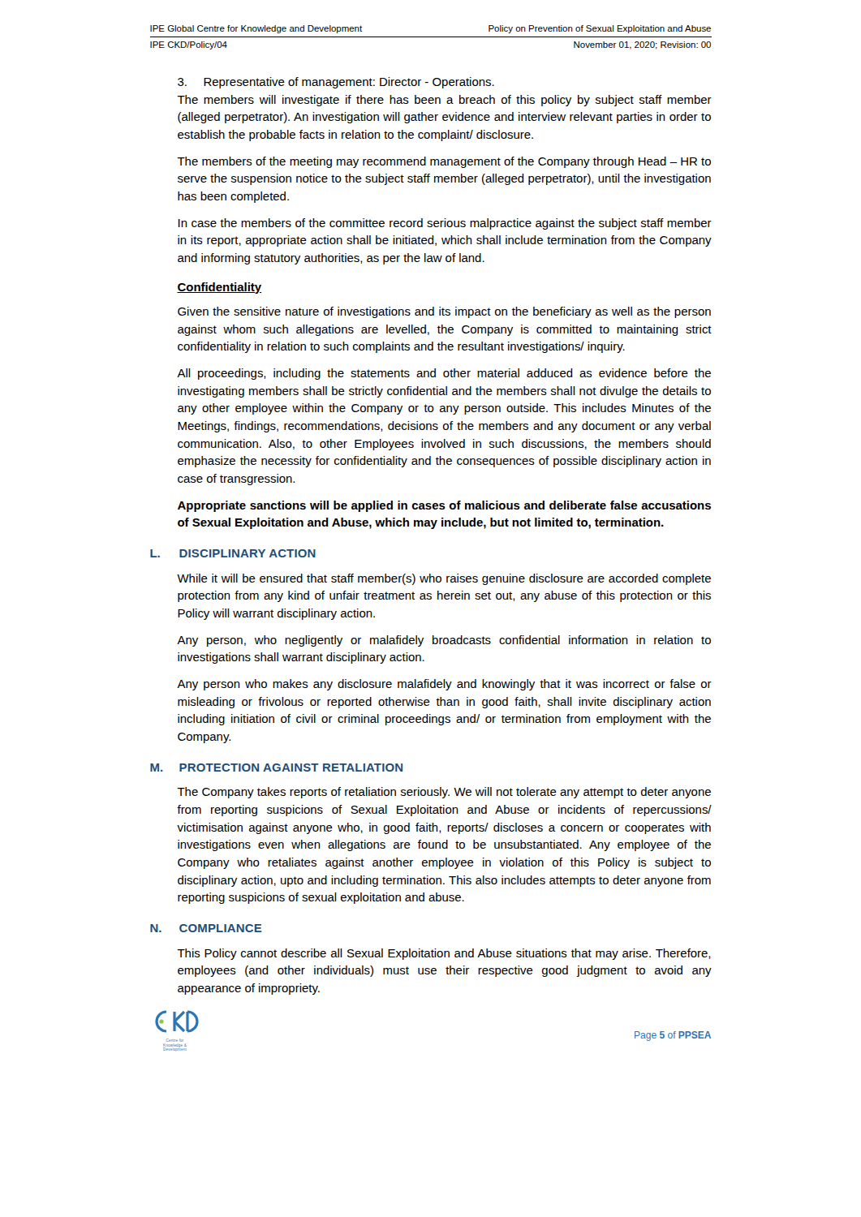IPE Global Centre for Knowledge and Development Policy on Prevention of Sexual Exploitation and Abuse
IPE CKD/Policy/04 November 01, 2020; Revision: 00
3. Representative of management: Director - Operations.
The members will investigate if there has been a breach of this policy by subject staff member (alleged perpetrator). An investigation will gather evidence and interview relevant parties in order to establish the probable facts in relation to the complaint/ disclosure.
The members of the meeting may recommend management of the Company through Head – HR to serve the suspension notice to the subject staff member (alleged perpetrator), until the investigation has been completed.
In case the members of the committee record serious malpractice against the subject staff member in its report, appropriate action shall be initiated, which shall include termination from the Company and informing statutory authorities, as per the law of land.
Confidentiality
Given the sensitive nature of investigations and its impact on the beneficiary as well as the person against whom such allegations are levelled, the Company is committed to maintaining strict confidentiality in relation to such complaints and the resultant investigations/ inquiry.
All proceedings, including the statements and other material adduced as evidence before the investigating members shall be strictly confidential and the members shall not divulge the details to any other employee within the Company or to any person outside. This includes Minutes of the Meetings, findings, recommendations, decisions of the members and any document or any verbal communication. Also, to other Employees involved in such discussions, the members should emphasize the necessity for confidentiality and the consequences of possible disciplinary action in case of transgression.
Appropriate sanctions will be applied in cases of malicious and deliberate false accusations of Sexual Exploitation and Abuse, which may include, but not limited to, termination.
L. DISCIPLINARY ACTION
While it will be ensured that staff member(s) who raises genuine disclosure are accorded complete protection from any kind of unfair treatment as herein set out, any abuse of this protection or this Policy will warrant disciplinary action.
Any person, who negligently or malafidely broadcasts confidential information in relation to investigations shall warrant disciplinary action.
Any person who makes any disclosure malafidely and knowingly that it was incorrect or false or misleading or frivolous or reported otherwise than in good faith, shall invite disciplinary action including initiation of civil or criminal proceedings and/ or termination from employment with the Company.
M. PROTECTION AGAINST RETALIATION
The Company takes reports of retaliation seriously. We will not tolerate any attempt to deter anyone from reporting suspicions of Sexual Exploitation and Abuse or incidents of repercussions/ victimisation against anyone who, in good faith, reports/ discloses a concern or cooperates with investigations even when allegations are found to be unsubstantiated. Any employee of the Company who retaliates against another employee in violation of this Policy is subject to disciplinary action, upto and including termination. This also includes attempts to deter anyone from reporting suspicions of sexual exploitation and abuse.
N. COMPLIANCE
This Policy cannot describe all Sexual Exploitation and Abuse situations that may arise. Therefore, employees (and other individuals) must use their respective good judgment to avoid any appearance of impropriety.
Centre for
Knowledge &
Development
Page 5 of PPSEA